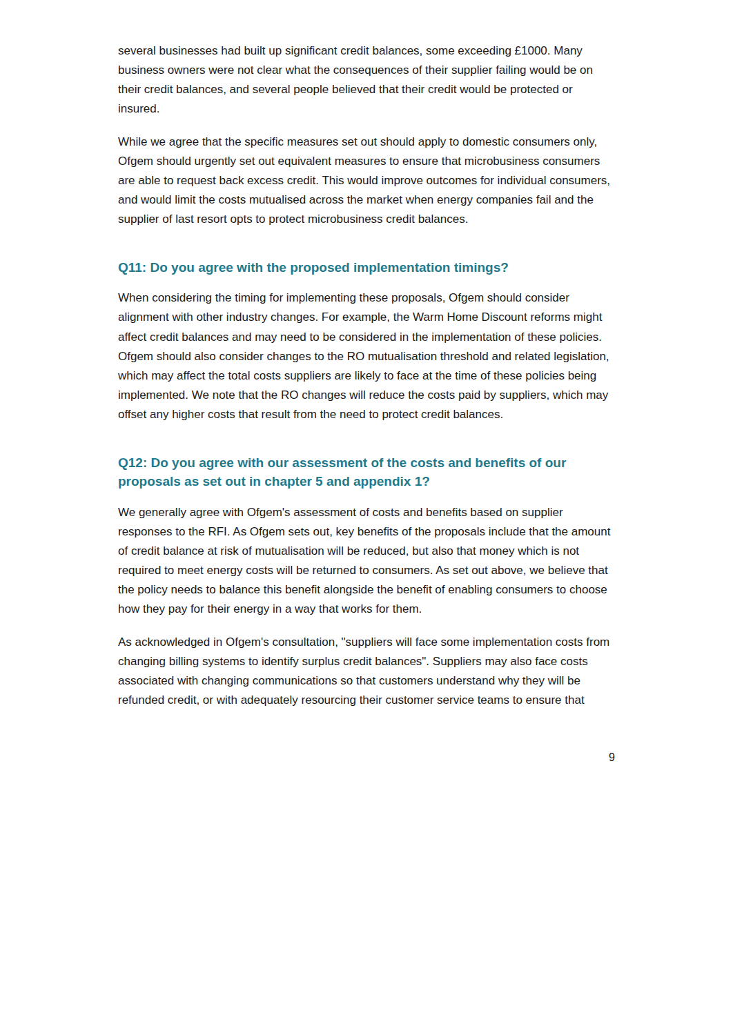several businesses had built up significant credit balances, some exceeding £1000. Many business owners were not clear what the consequences of their supplier failing would be on their credit balances, and several people believed that their credit would be protected or insured.
While we agree that the specific measures set out should apply to domestic consumers only, Ofgem should urgently set out equivalent measures to ensure that microbusiness consumers are able to request back excess credit. This would improve outcomes for individual consumers, and would limit the costs mutualised across the market when energy companies fail and the supplier of last resort opts to protect microbusiness credit balances.
Q11: Do you agree with the proposed implementation timings?
When considering the timing for implementing these proposals, Ofgem should consider alignment with other industry changes. For example, the Warm Home Discount reforms might affect credit balances and may need to be considered in the implementation of these policies. Ofgem should also consider changes to the RO mutualisation threshold and related legislation, which may affect the total costs suppliers are likely to face at the time of these policies being implemented. We note that the RO changes will reduce the costs paid by suppliers, which may offset any higher costs that result from the need to protect credit balances.
Q12: Do you agree with our assessment of the costs and benefits of our proposals as set out in chapter 5 and appendix 1?
We generally agree with Ofgem's assessment of costs and benefits based on supplier responses to the RFI. As Ofgem sets out, key benefits of the proposals include that the amount of credit balance at risk of mutualisation will be reduced, but also that money which is not required to meet energy costs will be returned to consumers. As set out above, we believe that the policy needs to balance this benefit alongside the benefit of enabling consumers to choose how they pay for their energy in a way that works for them.
As acknowledged in Ofgem's consultation, "suppliers will face some implementation costs from changing billing systems to identify surplus credit balances". Suppliers may also face costs associated with changing communications so that customers understand why they will be refunded credit, or with adequately resourcing their customer service teams to ensure that
9